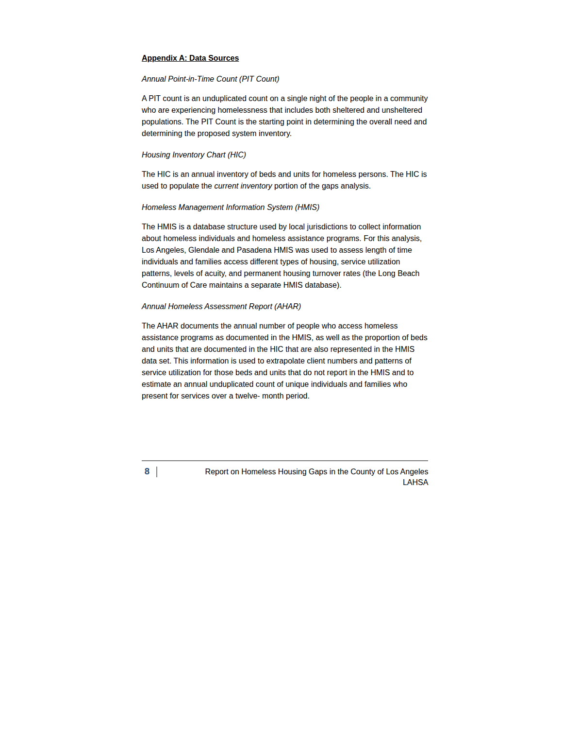Appendix A: Data Sources
Annual Point-in-Time Count (PIT Count)
A PIT count is an unduplicated count on a single night of the people in a community who are experiencing homelessness that includes both sheltered and unsheltered populations. The PIT Count is the starting point in determining the overall need and determining the proposed system inventory.
Housing Inventory Chart (HIC)
The HIC is an annual inventory of beds and units for homeless persons. The HIC is used to populate the current inventory portion of the gaps analysis.
Homeless Management Information System (HMIS)
The HMIS is a database structure used by local jurisdictions to collect information about homeless individuals and homeless assistance programs. For this analysis, Los Angeles, Glendale and Pasadena HMIS was used to assess length of time individuals and families access different types of housing, service utilization patterns, levels of acuity, and permanent housing turnover rates (the Long Beach Continuum of Care maintains a separate HMIS database).
Annual Homeless Assessment Report (AHAR)
The AHAR documents the annual number of people who access homeless assistance programs as documented in the HMIS, as well as the proportion of beds and units that are documented in the HIC that are also represented in the HMIS data set. This information is used to extrapolate client numbers and patterns of service utilization for those beds and units that do not report in the HMIS and to estimate an annual unduplicated count of unique individuals and families who present for services over a twelve- month period.
8
Report on Homeless Housing Gaps in the County of Los Angeles LAHSA